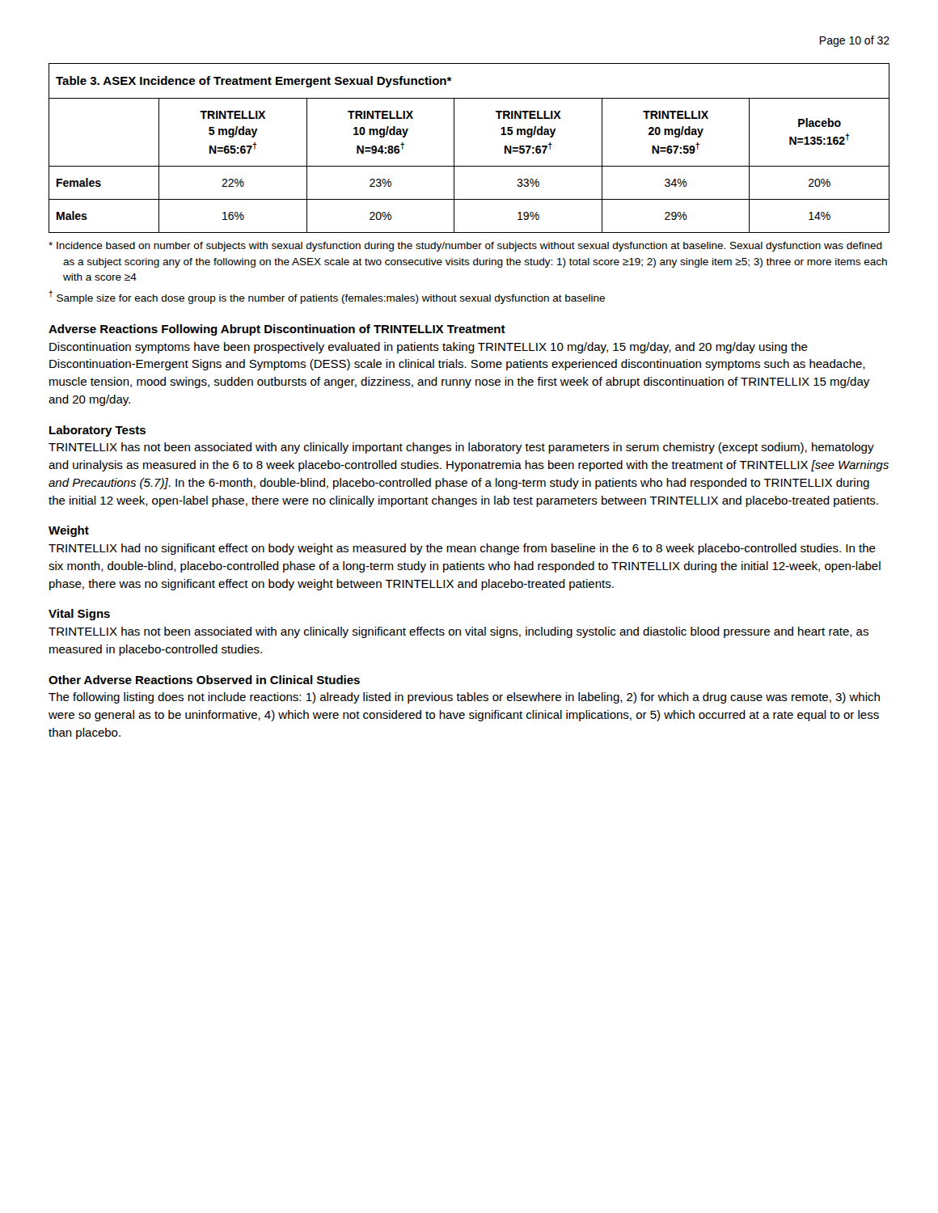Page 10 of 32
Table 3. ASEX Incidence of Treatment Emergent Sexual Dysfunction*
| | TRINTELLIX 5 mg/day N=65:67 † | TRINTELLIX 10 mg/day N=94:86 † | TRINTELLIX 15 mg/day N=57:67 † | TRINTELLIX 20 mg/day N=67:59 † | Placebo N=135:162 † |
| --- | --- | --- | --- | --- | --- |
| Females | 22% | 23% | 33% | 34% | 20% |
| Males | 16% | 20% | 19% | 29% | 14% |
* Incidence based on number of subjects with sexual dysfunction during the study/number of subjects without sexual dysfunction at baseline. Sexual dysfunction was defined as a subject scoring any of the following on the ASEX scale at two consecutive visits during the study: 1) total score ≥19; 2) any single item ≥5; 3) three or more items each with a score ≥4
† Sample size for each dose group is the number of patients (females:males) without sexual dysfunction at baseline
Adverse Reactions Following Abrupt Discontinuation of TRINTELLIX Treatment
Discontinuation symptoms have been prospectively evaluated in patients taking TRINTELLIX 10 mg/day, 15 mg/day, and 20 mg/day using the Discontinuation-Emergent Signs and Symptoms (DESS) scale in clinical trials. Some patients experienced discontinuation symptoms such as headache, muscle tension, mood swings, sudden outbursts of anger, dizziness, and runny nose in the first week of abrupt discontinuation of TRINTELLIX 15 mg/day and 20 mg/day.
Laboratory Tests
TRINTELLIX has not been associated with any clinically important changes in laboratory test parameters in serum chemistry (except sodium), hematology and urinalysis as measured in the 6 to 8 week placebo-controlled studies. Hyponatremia has been reported with the treatment of TRINTELLIX [see Warnings and Precautions (5.7)]. In the 6-month, double-blind, placebo-controlled phase of a long-term study in patients who had responded to TRINTELLIX during the initial 12 week, open-label phase, there were no clinically important changes in lab test parameters between TRINTELLIX and placebo-treated patients.
Weight
TRINTELLIX had no significant effect on body weight as measured by the mean change from baseline in the 6 to 8 week placebo-controlled studies. In the six month, double-blind, placebo-controlled phase of a long-term study in patients who had responded to TRINTELLIX during the initial 12-week, open-label phase, there was no significant effect on body weight between TRINTELLIX and placebo-treated patients.
Vital Signs
TRINTELLIX has not been associated with any clinically significant effects on vital signs, including systolic and diastolic blood pressure and heart rate, as measured in placebo-controlled studies.
Other Adverse Reactions Observed in Clinical Studies
The following listing does not include reactions: 1) already listed in previous tables or elsewhere in labeling, 2) for which a drug cause was remote, 3) which were so general as to be uninformative, 4) which were not considered to have significant clinical implications, or 5) which occurred at a rate equal to or less than placebo.